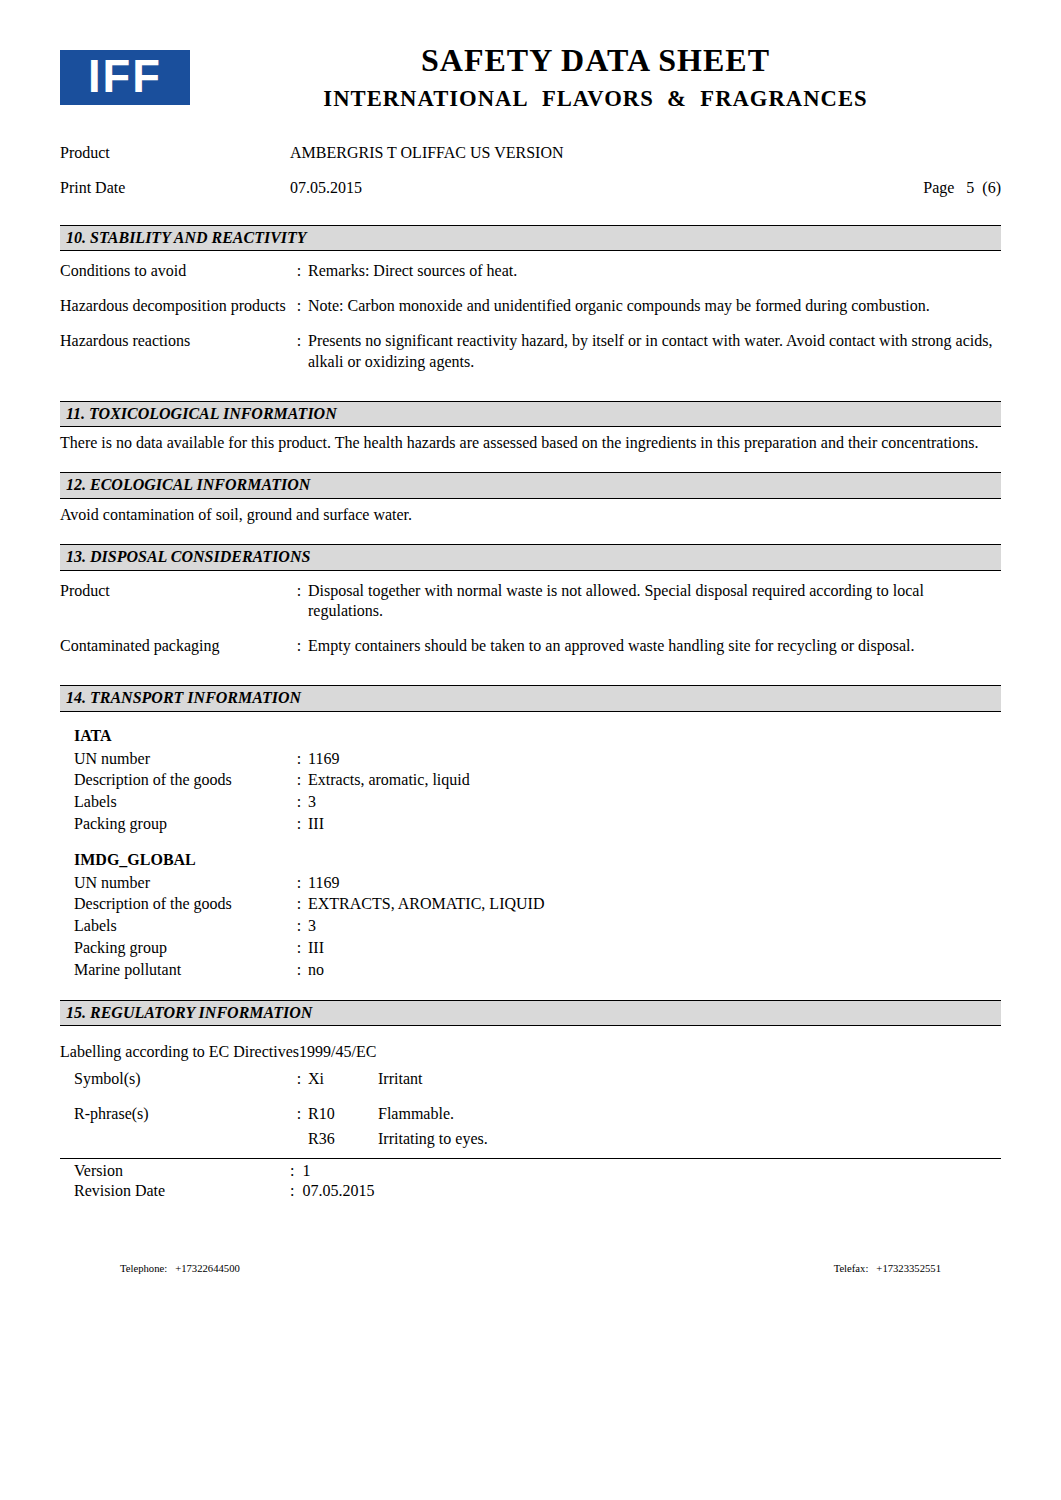IFF
SAFETY DATA SHEET
INTERNATIONAL FLAVORS & FRAGRANCES
Product
AMBERGRIS T OLIFFAC US VERSION
Print Date
07.05.2015
Page 5 (6)
10. STABILITY AND REACTIVITY
| Conditions to avoid | : | Remarks: Direct sources of heat. |
| Hazardous decomposition products | : | Note: Carbon monoxide and unidentified organic compounds may be formed during combustion. |
| Hazardous reactions | : | Presents no significant reactivity hazard, by itself or in contact with water. Avoid contact with strong acids, alkali or oxidizing agents. |
11. TOXICOLOGICAL INFORMATION
There is no data available for this product. The health hazards are assessed based on the ingredients in this preparation and their concentrations.
12. ECOLOGICAL INFORMATION
Avoid contamination of soil, ground and surface water.
13. DISPOSAL CONSIDERATIONS
| Product | : | Disposal together with normal waste is not allowed. Special disposal required according to local regulations. |
| Contaminated packaging | : | Empty containers should be taken to an approved waste handling site for recycling or disposal. |
14. TRANSPORT INFORMATION
IATA
| UN number | : | 1169 |
| Description of the goods | : | Extracts, aromatic, liquid |
| Labels | : | 3 |
| Packing group | : | III |
IMDG_GLOBAL
| UN number | : | 1169 |
| Description of the goods | : | EXTRACTS, AROMATIC, LIQUID |
| Labels | : | 3 |
| Packing group | : | III |
| Marine pollutant | : | no |
15. REGULATORY INFORMATION
Labelling according to EC Directives1999/45/EC
| Symbol(s) | : | Xi | Irritant |
| R-phrase(s) | : | R10 | Flammable. |
| | | R36 | Irritating to eyes. |
| Version | : 1 |
| Revision Date | : 07.05.2015 |
Telephone: +17322644500 Telefax: +17323352551